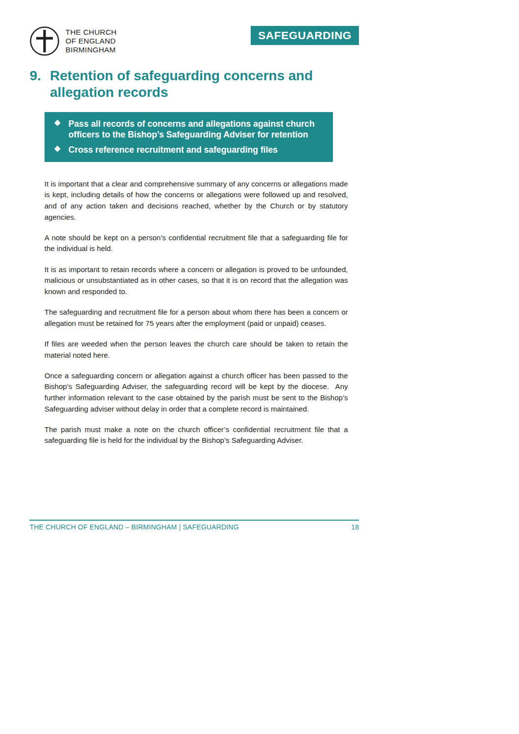The Church
of England
Birmingham
SAFEGUARDING
9. Retention of safeguarding concerns and allegation records
Pass all records of concerns and allegations against church officers to the Bishop’s Safeguarding Adviser for retention
Cross reference recruitment and safeguarding files
It is important that a clear and comprehensive summary of any concerns or allegations made is kept, including details of how the concerns or allegations were followed up and resolved, and of any action taken and decisions reached, whether by the Church or by statutory agencies.
A note should be kept on a person’s confidential recruitment file that a safeguarding file for the individual is held.
It is as important to retain records where a concern or allegation is proved to be unfounded, malicious or unsubstantiated as in other cases, so that it is on record that the allegation was known and responded to.
The safeguarding and recruitment file for a person about whom there has been a concern or allegation must be retained for 75 years after the employment (paid or unpaid) ceases.
If files are weeded when the person leaves the church care should be taken to retain the material noted here.
Once a safeguarding concern or allegation against a church officer has been passed to the Bishop’s Safeguarding Adviser, the safeguarding record will be kept by the diocese. Any further information relevant to the case obtained by the parish must be sent to the Bishop’s Safeguarding adviser without delay in order that a complete record is maintained.
The parish must make a note on the church officer’s confidential recruitment file that a safeguarding file is held for the individual by the Bishop’s Safeguarding Adviser.
THE CHURCH OF ENGLAND – BIRMINGHAM | SAFEGUARDING 18